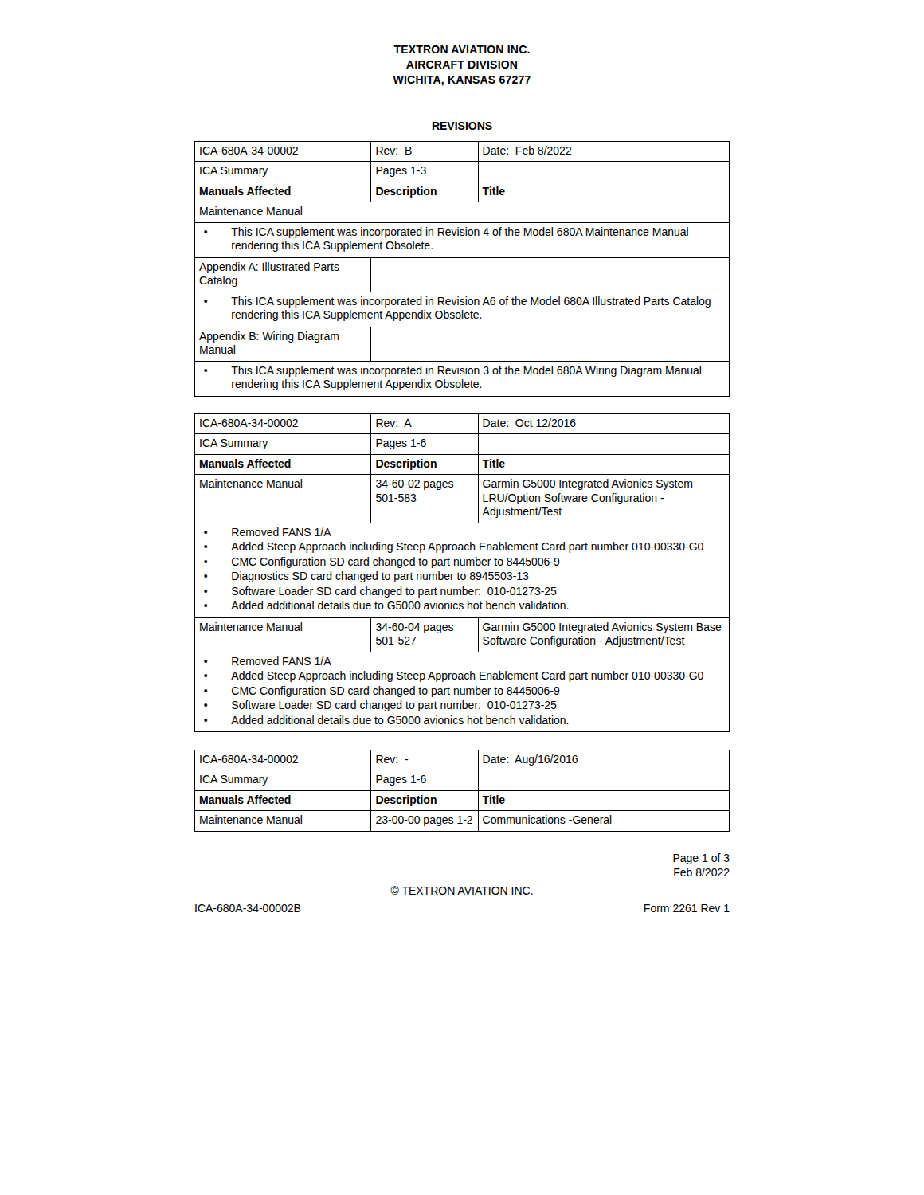TEXTRON AVIATION INC.
AIRCRAFT DIVISION
WICHITA, KANSAS 67277
REVISIONS
| ICA-680A-34-00002 | Rev: B | Date: Feb 8/2022 |
| ICA Summary | Pages 1-3 | |
| Manuals Affected | Description | Title |
| Maintenance Manual |
| This ICA supplement was incorporated in Revision 4 of the Model 680A Maintenance Manual rendering this ICA Supplement Obsolete. |
| Appendix A: Illustrated Parts Catalog | |
| This ICA supplement was incorporated in Revision A6 of the Model 680A Illustrated Parts Catalog rendering this ICA Supplement Appendix Obsolete. |
| Appendix B: Wiring Diagram Manual | |
| This ICA supplement was incorporated in Revision 3 of the Model 680A Wiring Diagram Manual rendering this ICA Supplement Appendix Obsolete. |
| ICA-680A-34-00002 | Rev: A | Date: Oct 12/2016 |
| ICA Summary | Pages 1-6 | |
| Manuals Affected | Description | Title |
| Maintenance Manual | 34-60-02 pages 501-583 | Garmin G5000 Integrated Avionics System LRU/Option Software Configuration - Adjustment/Test |
| Removed FANS 1/A Added Steep Approach including Steep Approach Enablement Card part number 010-00330-G0 CMC Configuration SD card changed to part number to 8445006-9 Diagnostics SD card changed to part number to 8945503-13 Software Loader SD card changed to part number: 010-01273-25 Added additional details due to G5000 avionics hot bench validation. |
| Maintenance Manual | 34-60-04 pages 501-527 | Garmin G5000 Integrated Avionics System Base Software Configuration - Adjustment/Test |
| Removed FANS 1/A Added Steep Approach including Steep Approach Enablement Card part number 010-00330-G0 CMC Configuration SD card changed to part number to 8445006-9 Software Loader SD card changed to part number: 010-01273-25 Added additional details due to G5000 avionics hot bench validation. |
| ICA-680A-34-00002 | Rev: - | Date: Aug/16/2016 |
| ICA Summary | Pages 1-6 | |
| Manuals Affected | Description | Title |
| Maintenance Manual | 23-00-00 pages 1-2 | Communications -General |
Page 1 of 3
Feb 8/2022
© TEXTRON AVIATION INC.
ICA-680A-34-00002B
Form 2261 Rev 1